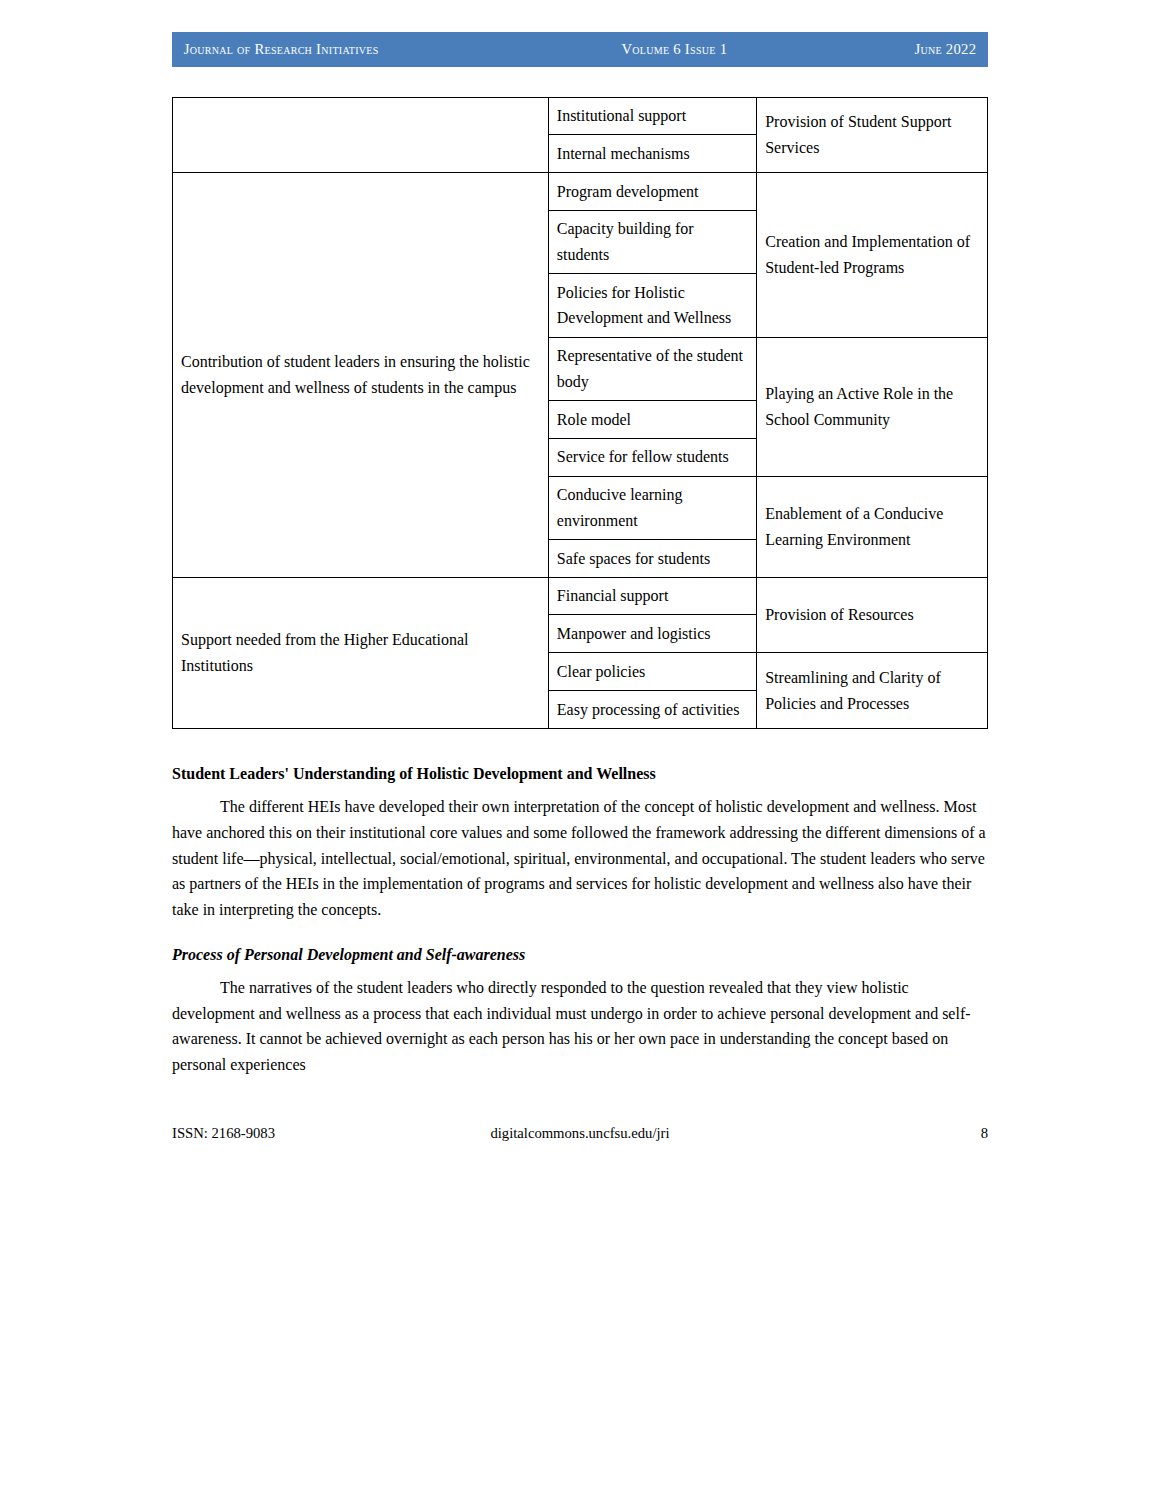Journal of Research Initiatives
Volume 6 Issue 1
June 2022
| | Institutional support | Provision of Student Support Services |
| Internal mechanisms |
| Contribution of student leaders in ensuring the holistic development and wellness of students in the campus | Program development | Creation and Implementation of Student-led Programs |
| Capacity building for students |
| Policies for Holistic Development and Wellness |
| Representative of the student body | Playing an Active Role in the School Community |
| Role model |
| Service for fellow students |
| Conducive learning environment | Enablement of a Conducive Learning Environment |
| Safe spaces for students |
| Support needed from the Higher Educational Institutions | Financial support | Provision of Resources |
| Manpower and logistics |
| Clear policies | Streamlining and Clarity of Policies and Processes |
| Easy processing of activities |
Student Leaders' Understanding of Holistic Development and Wellness
The different HEIs have developed their own interpretation of the concept of holistic development and wellness. Most have anchored this on their institutional core values and some followed the framework addressing the different dimensions of a student life—physical, intellectual, social/emotional, spiritual, environmental, and occupational. The student leaders who serve as partners of the HEIs in the implementation of programs and services for holistic development and wellness also have their take in interpreting the concepts.
Process of Personal Development and Self-awareness
The narratives of the student leaders who directly responded to the question revealed that they view holistic development and wellness as a process that each individual must undergo in order to achieve personal development and self-awareness. It cannot be achieved overnight as each person has his or her own pace in understanding the concept based on personal experiences
ISSN: 2168-9083
digitalcommons.uncfsu.edu/jri
8